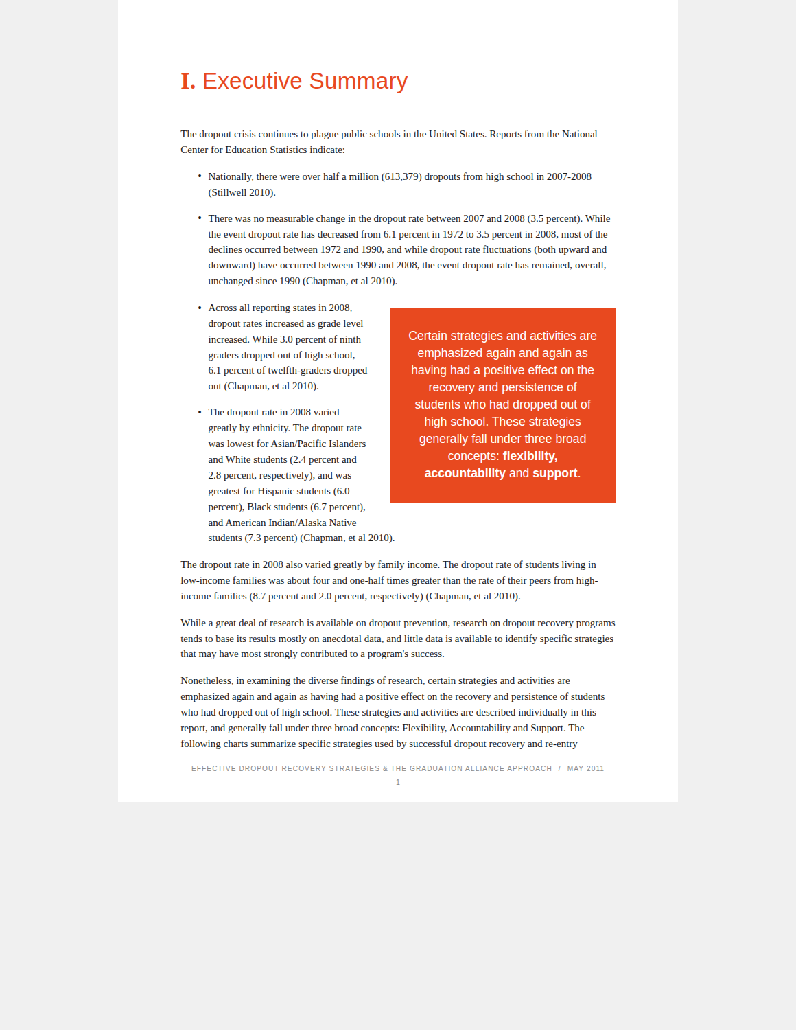I. Executive Summary
The dropout crisis continues to plague public schools in the United States. Reports from the National Center for Education Statistics indicate:
Nationally, there were over half a million (613,379) dropouts from high school in 2007-2008 (Stillwell 2010).
There was no measurable change in the dropout rate between 2007 and 2008 (3.5 percent). While the event dropout rate has decreased from 6.1 percent in 1972 to 3.5 percent in 2008, most of the declines occurred between 1972 and 1990, and while dropout rate fluctuations (both upward and downward) have occurred between 1990 and 2008, the event dropout rate has remained, overall, unchanged since 1990 (Chapman, et al 2010).
Certain strategies and activities are emphasized again and again as having had a positive effect on the recovery and persistence of students who had dropped out of high school. These strategies generally fall under three broad concepts: flexibility, accountability and support.
Across all reporting states in 2008, dropout rates increased as grade level increased. While 3.0 percent of ninth graders dropped out of high school, 6.1 percent of twelfth-graders dropped out (Chapman, et al 2010).
The dropout rate in 2008 varied greatly by ethnicity. The dropout rate was lowest for Asian/Pacific Islanders and White students (2.4 percent and 2.8 percent, respectively), and was greatest for Hispanic students (6.0 percent), Black students (6.7 percent), and American Indian/Alaska Native students (7.3 percent) (Chapman, et al 2010).
The dropout rate in 2008 also varied greatly by family income. The dropout rate of students living in low-income families was about four and one-half times greater than the rate of their peers from high-income families (8.7 percent and 2.0 percent, respectively) (Chapman, et al 2010).
While a great deal of research is available on dropout prevention, research on dropout recovery programs tends to base its results mostly on anecdotal data, and little data is available to identify specific strategies that may have most strongly contributed to a program's success.
Nonetheless, in examining the diverse findings of research, certain strategies and activities are emphasized again and again as having had a positive effect on the recovery and persistence of students who had dropped out of high school. These strategies and activities are described individually in this report, and generally fall under three broad concepts: Flexibility, Accountability and Support. The following charts summarize specific strategies used by successful dropout recovery and re-entry
Effective Dropout Recovery Strategies & The Graduation Alliance Approach / May 2011
1